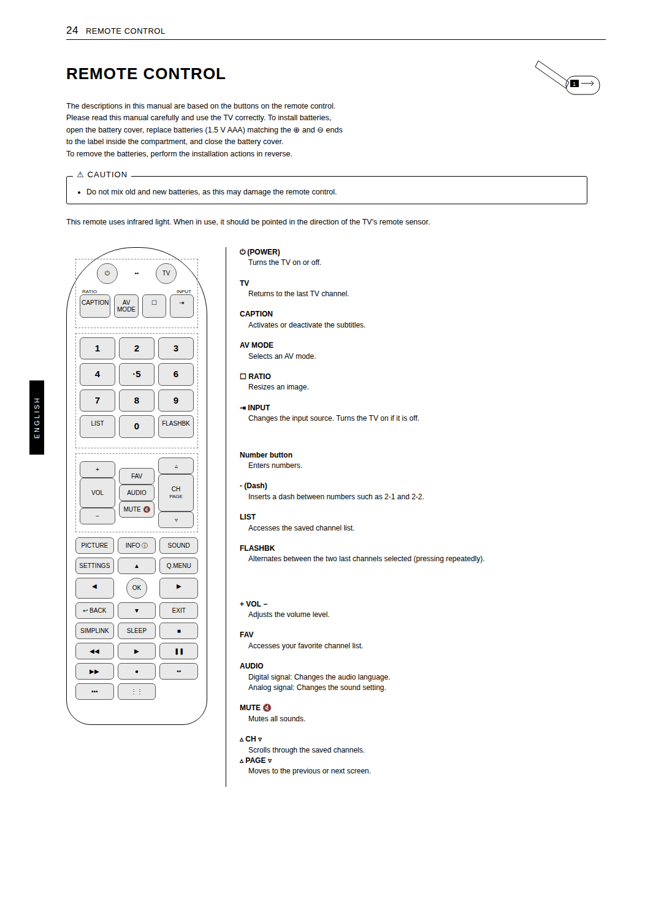ENGLISH
24 REMOTE CONTROL
REMOTE CONTROL
1
The descriptions in this manual are based on the buttons on the remote control.
Please read this manual carefully and use the TV correctly. To install batteries,
open the battery cover, replace batteries (1.5 V AAA) matching the ⊕ and ⊖ ends
to the label inside the compartment, and close the battery cover.
To remove the batteries, perform the installation actions in reverse.
⚠ CAUTION
Do not mix old and new batteries, as this may damage the remote control.
This remote uses infrared light. When in use, it should be pointed in the direction of the TV's remote sensor.
⏻
••
TV
RATIO INPUT
CAPTION
AV MODE
☐
⇥
1
2
3
4
·5
6
7
8
9
LIST
0
FLASHBK
+
VOL
−
FAV
AUDIO
MUTE 🔇
▵
CH
PAGE
▿
PICTURE
INFO ⓘ
SOUND
SETTINGS
▲
Q.MENU
◀
OK
▶
↩ BACK
▼
EXIT
SIMPLINK
SLEEP
■
◀◀
▶
❚❚
▶▶
●
••
•••
⋮⋮
⏻ (POWER)
Turns the TV on or off.
TV
Returns to the last TV channel.
CAPTION
Activates or deactivate the subtitles.
AV MODE
Selects an AV mode.
☐ RATIO
Resizes an image.
⇥ INPUT
Changes the input source. Turns the TV on if it is off.
Number button
Enters numbers.
- (Dash)
Inserts a dash between numbers such as 2-1 and 2-2.
LIST
Accesses the saved channel list.
FLASHBK
Alternates between the two last channels selected (pressing repeatedly).
+ VOL −
Adjusts the volume level.
FAV
Accesses your favorite channel list.
AUDIO
Digital signal: Changes the audio language.
Analog signal: Changes the sound setting.
MUTE 🔇
Mutes all sounds.
▵ CH ▿
Scrolls through the saved channels.
▵ PAGE ▿
Moves to the previous or next screen.